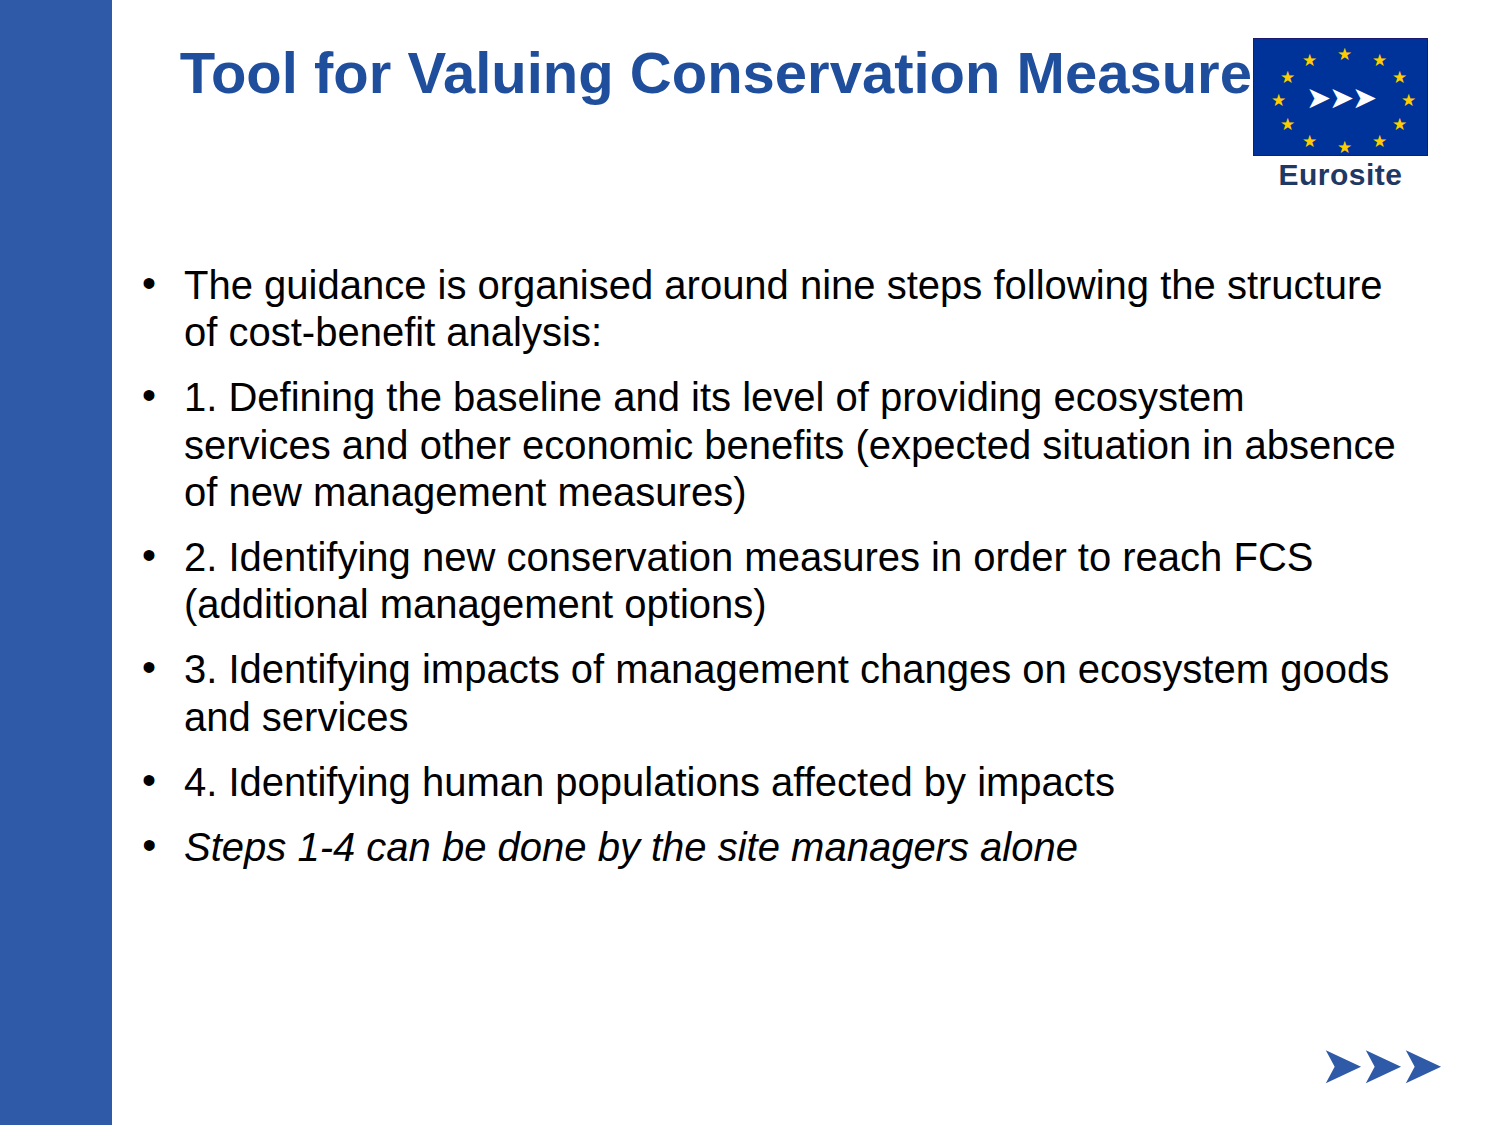Tool for Valuing Conservation Measures
★ ★ ★ ★ ★ ★ ★ ★ ★ ★ ★ ★
➤➤➤
Eurosite
The guidance is organised around nine steps following the structure of cost-benefit analysis:
1. Defining the baseline and its level of providing ecosystem services and other economic benefits (expected situation in absence of new management measures)
2. Identifying new conservation measures in order to reach FCS (additional management options)
3. Identifying impacts of management changes on ecosystem goods and services
4. Identifying human populations affected by impacts
Steps 1-4 can be done by the site managers alone
➤➤➤